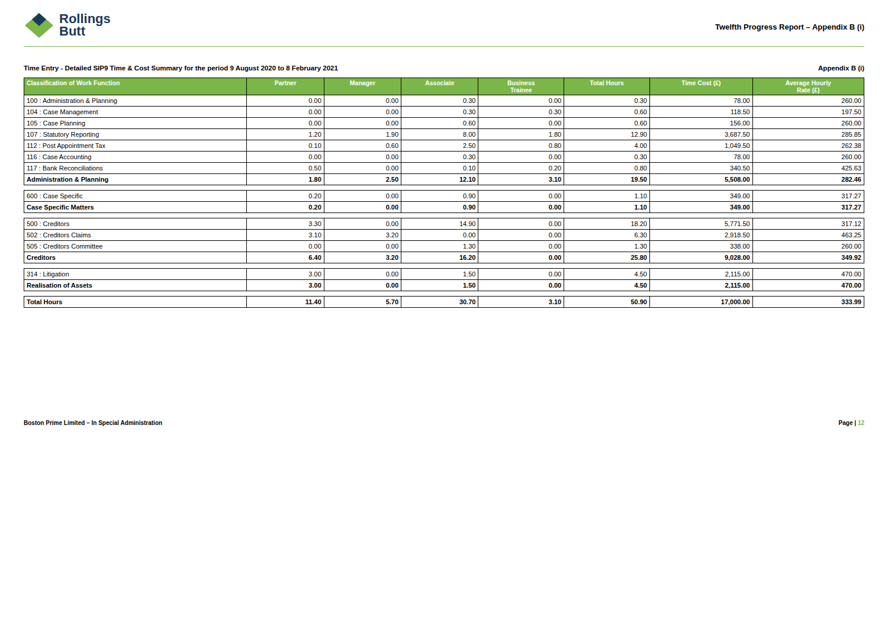Rollings
Butt
Twelfth Progress Report – Appendix B (i)
Time Entry - Detailed SIP9 Time & Cost Summary for the period 9 August 2020 to 8 February 2021 Appendix B (i)
| Classification of Work Function | Partner | Manager | Associate | Business Trainee | Total Hours | Time Cost (£) | Average Hourly Rate (£) |
| --- | --- | --- | --- | --- | --- | --- | --- |
| 100 : Administration & Planning | 0.00 | 0.00 | 0.30 | 0.00 | 0.30 | 78.00 | 260.00 |
| 104 : Case Management | 0.00 | 0.00 | 0.30 | 0.30 | 0.60 | 118.50 | 197.50 |
| 105 : Case Planning | 0.00 | 0.00 | 0.60 | 0.00 | 0.60 | 156.00 | 260.00 |
| 107 : Statutory Reporting | 1.20 | 1.90 | 8.00 | 1.80 | 12.90 | 3,687.50 | 285.85 |
| 112 : Post Appointment Tax | 0.10 | 0.60 | 2.50 | 0.80 | 4.00 | 1,049.50 | 262.38 |
| 116 : Case Accounting | 0.00 | 0.00 | 0.30 | 0.00 | 0.30 | 78.00 | 260.00 |
| 117 : Bank Reconciliations | 0.50 | 0.00 | 0.10 | 0.20 | 0.80 | 340.50 | 425.63 |
| Administration & Planning | 1.80 | 2.50 | 12.10 | 3.10 | 19.50 | 5,508.00 | 282.46 |
| 600 : Case Specific | 0.20 | 0.00 | 0.90 | 0.00 | 1.10 | 349.00 | 317.27 |
| Case Specific Matters | 0.20 | 0.00 | 0.90 | 0.00 | 1.10 | 349.00 | 317.27 |
| 500 : Creditors | 3.30 | 0.00 | 14.90 | 0.00 | 18.20 | 5,771.50 | 317.12 |
| 502 : Creditors Claims | 3.10 | 3.20 | 0.00 | 0.00 | 6.30 | 2,918.50 | 463.25 |
| 505 : Creditors Committee | 0.00 | 0.00 | 1.30 | 0.00 | 1.30 | 338.00 | 260.00 |
| Creditors | 6.40 | 3.20 | 16.20 | 0.00 | 25.80 | 9,028.00 | 349.92 |
| 314 : Litigation | 3.00 | 0.00 | 1.50 | 0.00 | 4.50 | 2,115.00 | 470.00 |
| Realisation of Assets | 3.00 | 0.00 | 1.50 | 0.00 | 4.50 | 2,115.00 | 470.00 |
| Total Hours | 11.40 | 5.70 | 30.70 | 3.10 | 50.90 | 17,000.00 | 333.99 |
Boston Prime Limited – In Special Administration Page | 12